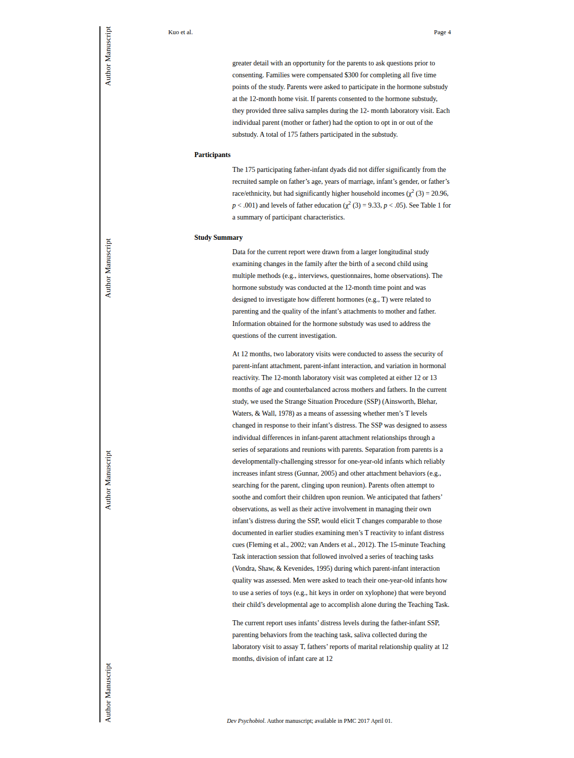Author Manuscript Author Manuscript Author Manuscript Author Manuscript
Kuo et al.
Page 4
greater detail with an opportunity for the parents to ask questions prior to consenting. Families were compensated $300 for completing all five time points of the study. Parents were asked to participate in the hormone substudy at the 12-month home visit. If parents consented to the hormone substudy, they provided three saliva samples during the 12- month laboratory visit. Each individual parent (mother or father) had the option to opt in or out of the substudy. A total of 175 fathers participated in the substudy.
Participants
The 175 participating father-infant dyads did not differ significantly from the recruited sample on father’s age, years of marriage, infant’s gender, or father’s race/ethnicity, but had significantly higher household incomes (χ2 (3) = 20.96, p < .001) and levels of father education (χ2 (3) = 9.33, p < .05). See Table 1 for a summary of participant characteristics.
Study Summary
Data for the current report were drawn from a larger longitudinal study examining changes in the family after the birth of a second child using multiple methods (e.g., interviews, questionnaires, home observations). The hormone substudy was conducted at the 12-month time point and was designed to investigate how different hormones (e.g., T) were related to parenting and the quality of the infant’s attachments to mother and father. Information obtained for the hormone substudy was used to address the questions of the current investigation.
At 12 months, two laboratory visits were conducted to assess the security of parent-infant attachment, parent-infant interaction, and variation in hormonal reactivity. The 12-month laboratory visit was completed at either 12 or 13 months of age and counterbalanced across mothers and fathers. In the current study, we used the Strange Situation Procedure (SSP) (Ainsworth, Blehar, Waters, & Wall, 1978) as a means of assessing whether men’s T levels changed in response to their infant’s distress. The SSP was designed to assess individual differences in infant-parent attachment relationships through a series of separations and reunions with parents. Separation from parents is a developmentally-challenging stressor for one-year-old infants which reliably increases infant stress (Gunnar, 2005) and other attachment behaviors (e.g., searching for the parent, clinging upon reunion). Parents often attempt to soothe and comfort their children upon reunion. We anticipated that fathers’ observations, as well as their active involvement in managing their own infant’s distress during the SSP, would elicit T changes comparable to those documented in earlier studies examining men’s T reactivity to infant distress cues (Fleming et al., 2002; van Anders et al., 2012). The 15-minute Teaching Task interaction session that followed involved a series of teaching tasks (Vondra, Shaw, & Kevenides, 1995) during which parent-infant interaction quality was assessed. Men were asked to teach their one-year-old infants how to use a series of toys (e.g., hit keys in order on xylophone) that were beyond their child’s developmental age to accomplish alone during the Teaching Task.
The current report uses infants’ distress levels during the father-infant SSP, parenting behaviors from the teaching task, saliva collected during the laboratory visit to assay T, fathers’ reports of marital relationship quality at 12 months, division of infant care at 12
Dev Psychobiol. Author manuscript; available in PMC 2017 April 01.